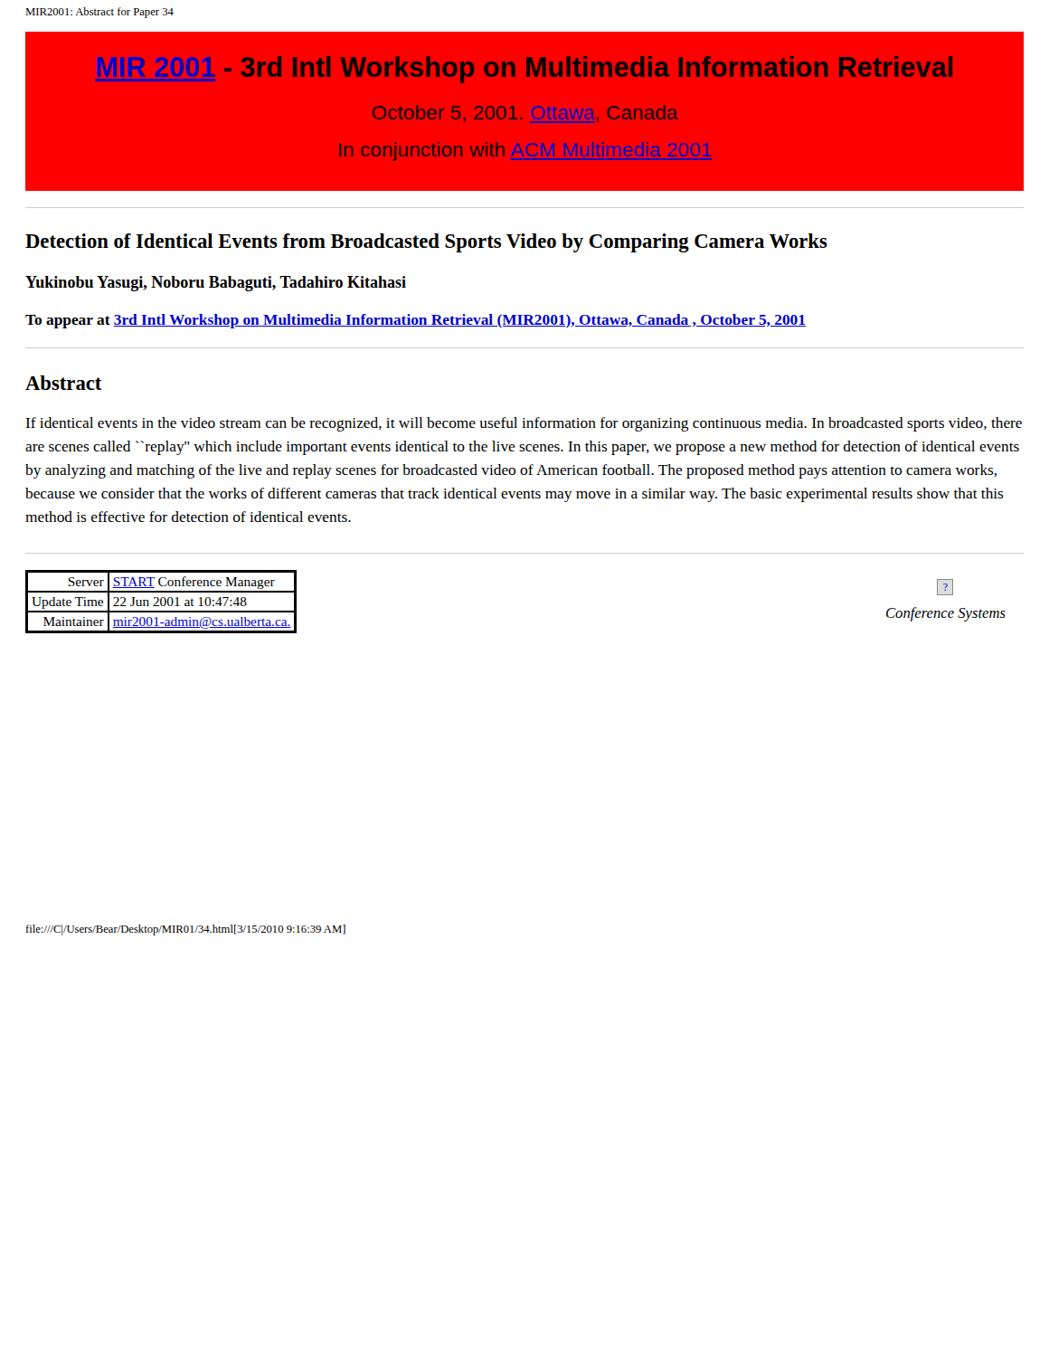MIR2001: Abstract for Paper 34
MIR 2001 - 3rd Intl Workshop on Multimedia Information Retrieval
October 5, 2001. Ottawa, Canada
In conjunction with ACM Multimedia 2001
Detection of Identical Events from Broadcasted Sports Video by Comparing Camera Works
Yukinobu Yasugi, Noboru Babaguti, Tadahiro Kitahasi
To appear at 3rd Intl Workshop on Multimedia Information Retrieval (MIR2001), Ottawa, Canada , October 5, 2001
Abstract
If identical events in the video stream can be recognized, it will become useful information for organizing continuous media. In broadcasted sports video, there are scenes called ``replay'' which include important events identical to the live scenes. In this paper, we propose a new method for detection of identical events by analyzing and matching of the live and replay scenes for broadcasted video of American football. The proposed method pays attention to camera works, because we consider that the works of different cameras that track identical events may move in a similar way. The basic experimental results show that this method is effective for detection of identical events.
| Server | START Conference Manager |
| Update Time | 22 Jun 2001 at 10:47:48 |
| Maintainer | mir2001-admin@cs.ualberta.ca. |
?
Conference Systems
file:///C|/Users/Bear/Desktop/MIR01/34.html[3/15/2010 9:16:39 AM]